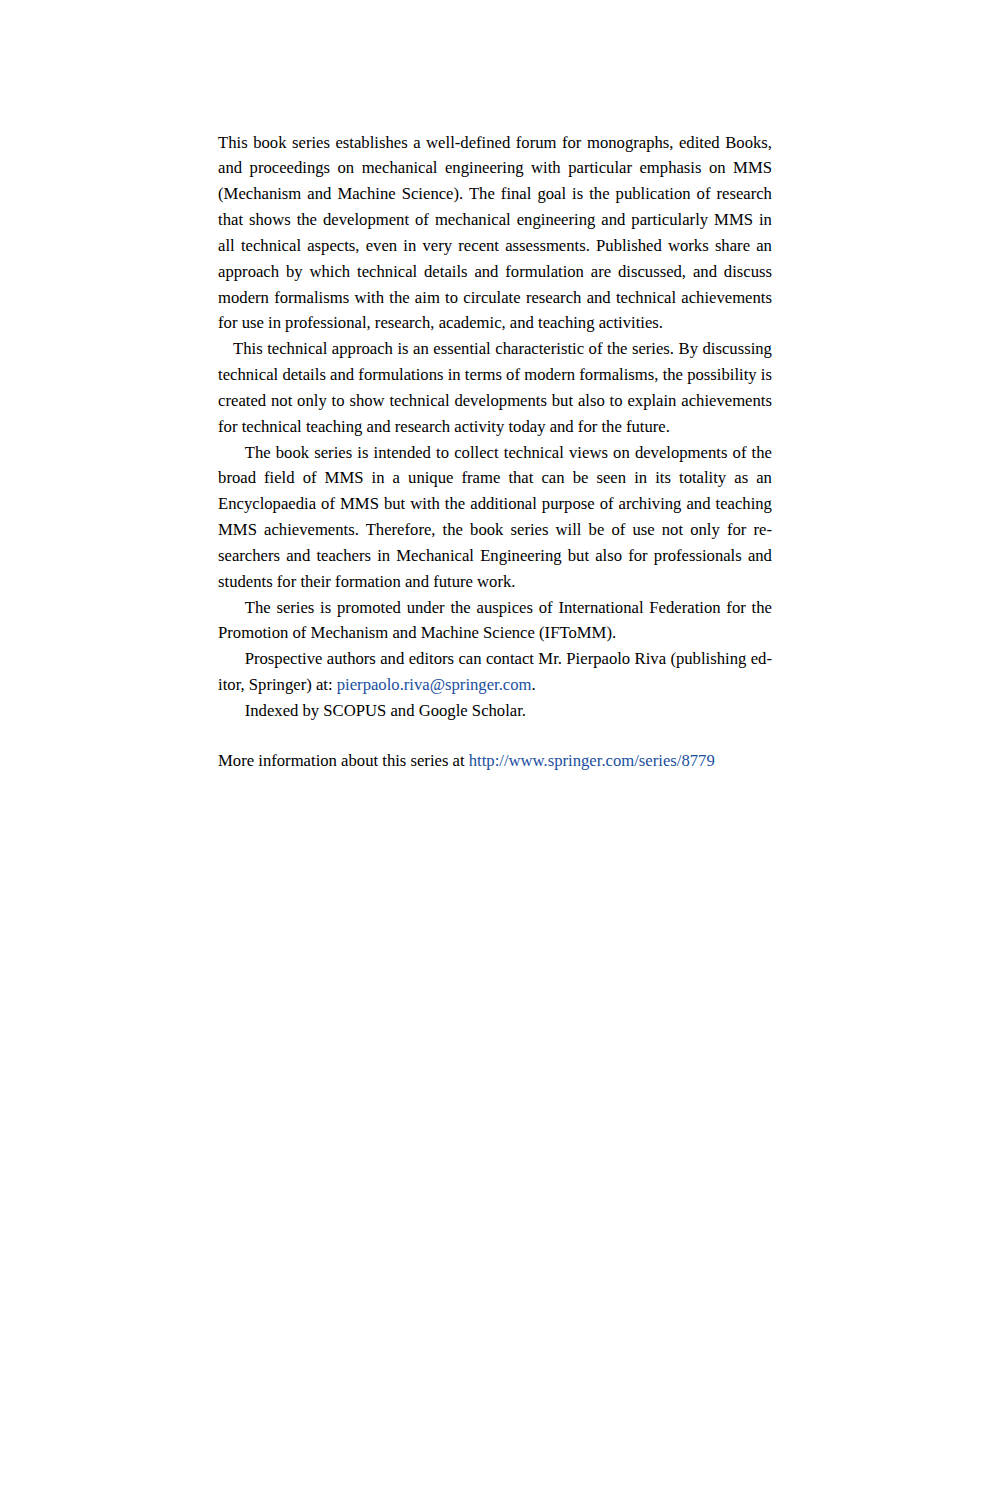This book series establishes a well-defined forum for monographs, edited Books, and proceedings on mechanical engineering with particular emphasis on MMS (Mechanism and Machine Science). The final goal is the publication of research that shows the development of mechanical engineering and particularly MMS in all technical aspects, even in very recent assessments. Published works share an approach by which technical details and formulation are discussed, and discuss modern formalisms with the aim to circulate research and technical achievements for use in professional, research, academic, and teaching activities.
This technical approach is an essential characteristic of the series. By discussing technical details and formulations in terms of modern formalisms, the possibility is created not only to show technical developments but also to explain achievements for technical teaching and research activity today and for the future.
The book series is intended to collect technical views on developments of the broad field of MMS in a unique frame that can be seen in its totality as an Encyclopaedia of MMS but with the additional purpose of archiving and teaching MMS achievements. Therefore, the book series will be of use not only for researchers and teachers in Mechanical Engineering but also for professionals and students for their formation and future work.
The series is promoted under the auspices of International Federation for the Promotion of Mechanism and Machine Science (IFToMM).
Prospective authors and editors can contact Mr. Pierpaolo Riva (publishing editor, Springer) at: pierpaolo.riva@springer.com.
Indexed by SCOPUS and Google Scholar.
More information about this series at http://www.springer.com/series/8779